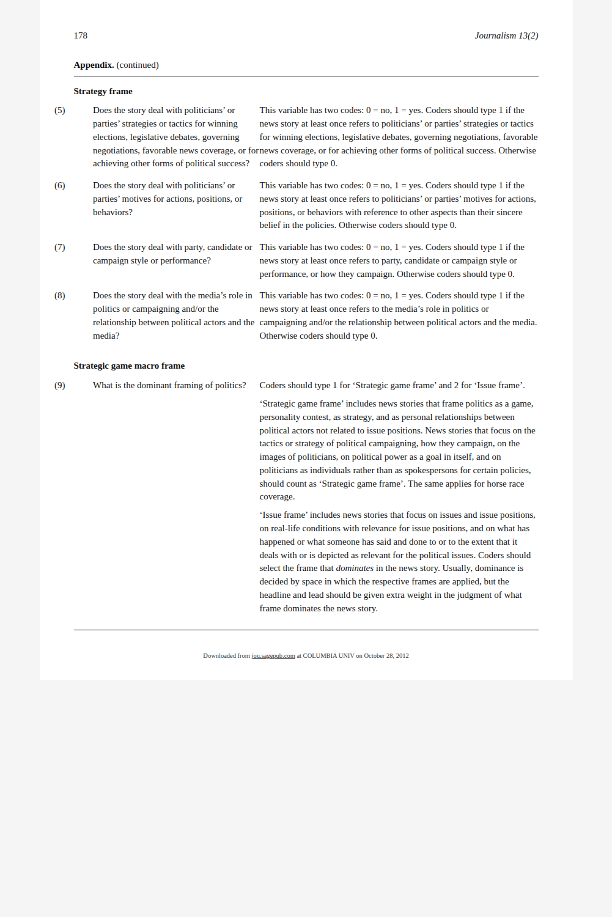178 Journalism 13(2)
Appendix. (continued)
Strategy frame
| (5) Does the story deal with politicians’ or parties’ strategies or tactics for winning elections, legislative debates, governing negotiations, favorable news coverage, or for achieving other forms of political success? | This variable has two codes: 0 = no, 1 = yes. Coders should type 1 if the news story at least once refers to politicians’ or parties’ strategies or tactics for winning elections, legislative debates, governing negotiations, favorable news coverage, or for achieving other forms of political success. Otherwise coders should type 0. |
| (6) Does the story deal with politicians’ or parties’ motives for actions, positions, or behaviors? | This variable has two codes: 0 = no, 1 = yes. Coders should type 1 if the news story at least once refers to politicians’ or parties’ motives for actions, positions, or behaviors with reference to other aspects than their sincere belief in the policies. Otherwise coders should type 0. |
| (7) Does the story deal with party, candidate or campaign style or performance? | This variable has two codes: 0 = no, 1 = yes. Coders should type 1 if the news story at least once refers to party, candidate or campaign style or performance, or how they campaign. Otherwise coders should type 0. |
| (8) Does the story deal with the media’s role in politics or campaigning and/or the relationship between political actors and the media? | This variable has two codes: 0 = no, 1 = yes. Coders should type 1 if the news story at least once refers to the media’s role in politics or campaigning and/or the relationship between political actors and the media. Otherwise coders should type 0. |
Strategic game macro frame
| (9) What is the dominant framing of politics? | Coders should type 1 for ‘Strategic game frame’ and 2 for ‘Issue frame’. ‘Strategic game frame’ includes news stories that frame politics as a game, personality contest, as strategy, and as personal relationships between political actors not related to issue positions. News stories that focus on the tactics or strategy of political campaigning, how they campaign, on the images of politicians, on political power as a goal in itself, and on politicians as individuals rather than as spokespersons for certain policies, should count as ‘Strategic game frame’. The same applies for horse race coverage. ‘Issue frame’ includes news stories that focus on issues and issue positions, on real-life conditions with relevance for issue positions, and on what has happened or what someone has said and done to or to the extent that it deals with or is depicted as relevant for the political issues. Coders should select the frame that dominates in the news story. Usually, dominance is decided by space in which the respective frames are applied, but the headline and lead should be given extra weight in the judgment of what frame dominates the news story. |
Downloaded from jou.sagepub.com at COLUMBIA UNIV on October 28, 2012